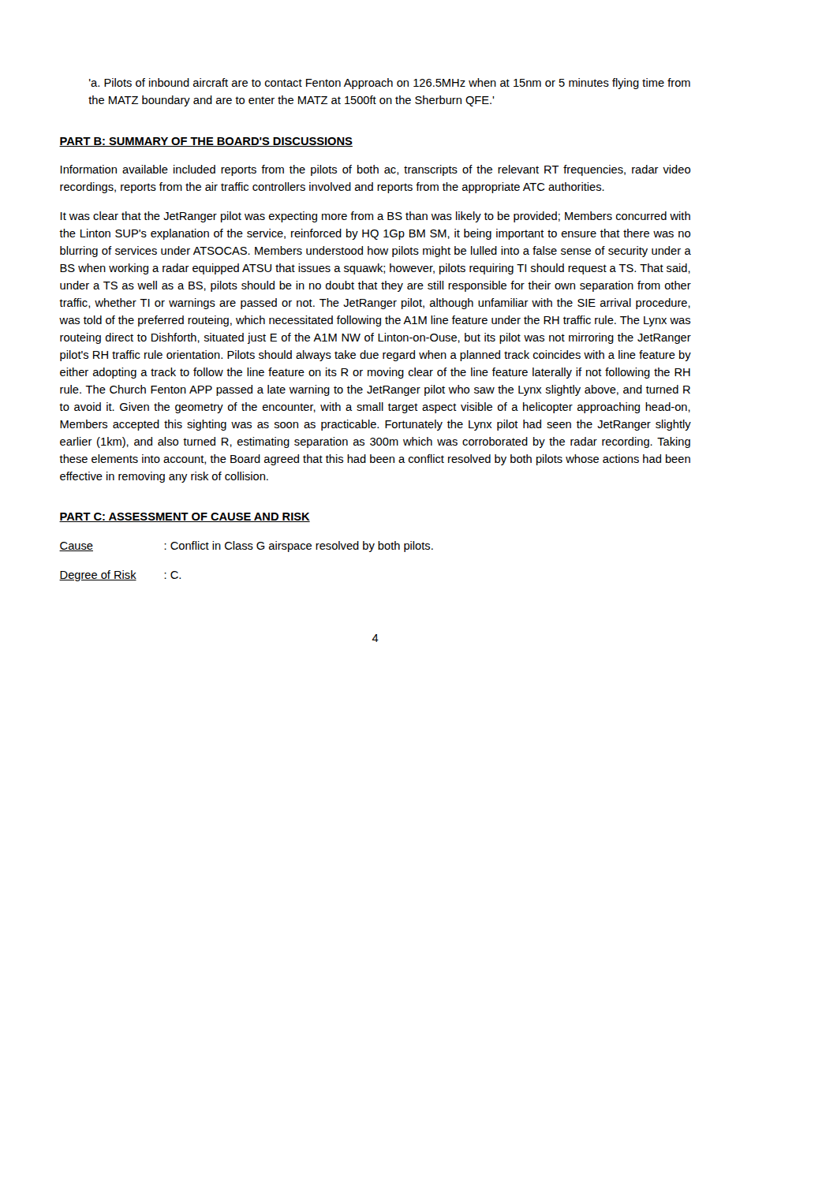'a. Pilots of inbound aircraft are to contact Fenton Approach on 126.5MHz when at 15nm or 5 minutes flying time from the MATZ boundary and are to enter the MATZ at 1500ft on the Sherburn QFE.'
PART B: SUMMARY OF THE BOARD'S DISCUSSIONS
Information available included reports from the pilots of both ac, transcripts of the relevant RT frequencies, radar video recordings, reports from the air traffic controllers involved and reports from the appropriate ATC authorities.
It was clear that the JetRanger pilot was expecting more from a BS than was likely to be provided; Members concurred with the Linton SUP's explanation of the service, reinforced by HQ 1Gp BM SM, it being important to ensure that there was no blurring of services under ATSOCAS. Members understood how pilots might be lulled into a false sense of security under a BS when working a radar equipped ATSU that issues a squawk; however, pilots requiring TI should request a TS. That said, under a TS as well as a BS, pilots should be in no doubt that they are still responsible for their own separation from other traffic, whether TI or warnings are passed or not. The JetRanger pilot, although unfamiliar with the SIE arrival procedure, was told of the preferred routeing, which necessitated following the A1M line feature under the RH traffic rule. The Lynx was routeing direct to Dishforth, situated just E of the A1M NW of Linton-on-Ouse, but its pilot was not mirroring the JetRanger pilot's RH traffic rule orientation. Pilots should always take due regard when a planned track coincides with a line feature by either adopting a track to follow the line feature on its R or moving clear of the line feature laterally if not following the RH rule. The Church Fenton APP passed a late warning to the JetRanger pilot who saw the Lynx slightly above, and turned R to avoid it. Given the geometry of the encounter, with a small target aspect visible of a helicopter approaching head-on, Members accepted this sighting was as soon as practicable. Fortunately the Lynx pilot had seen the JetRanger slightly earlier (1km), and also turned R, estimating separation as 300m which was corroborated by the radar recording. Taking these elements into account, the Board agreed that this had been a conflict resolved by both pilots whose actions had been effective in removing any risk of collision.
PART C: ASSESSMENT OF CAUSE AND RISK
Cause: Conflict in Class G airspace resolved by both pilots.
Degree of Risk: C.
4